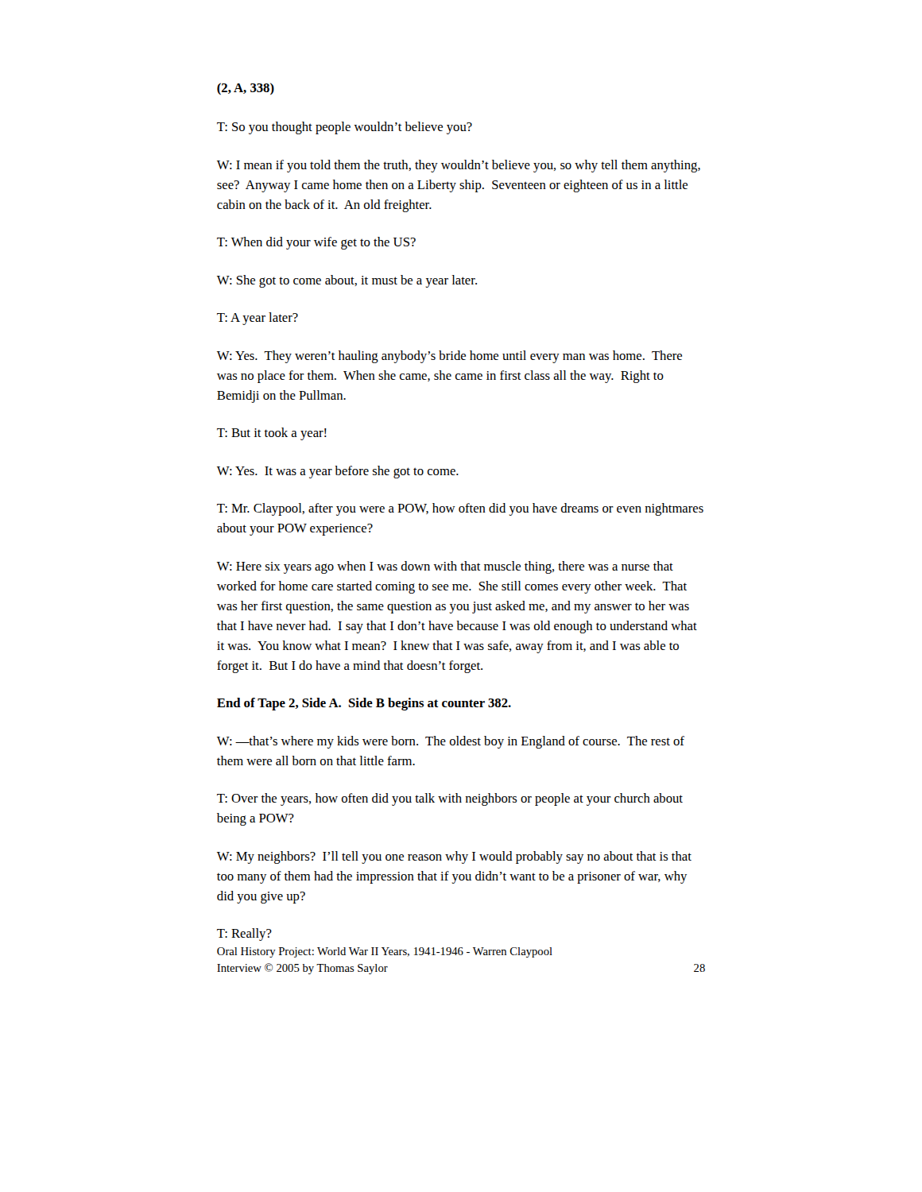(2, A, 338)
T: So you thought people wouldn’t believe you?
W: I mean if you told them the truth, they wouldn’t believe you, so why tell them anything, see? Anyway I came home then on a Liberty ship. Seventeen or eighteen of us in a little cabin on the back of it. An old freighter.
T: When did your wife get to the US?
W: She got to come about, it must be a year later.
T: A year later?
W: Yes. They weren’t hauling anybody’s bride home until every man was home. There was no place for them. When she came, she came in first class all the way. Right to Bemidji on the Pullman.
T: But it took a year!
W: Yes. It was a year before she got to come.
T: Mr. Claypool, after you were a POW, how often did you have dreams or even nightmares about your POW experience?
W: Here six years ago when I was down with that muscle thing, there was a nurse that worked for home care started coming to see me. She still comes every other week. That was her first question, the same question as you just asked me, and my answer to her was that I have never had. I say that I don’t have because I was old enough to understand what it was. You know what I mean? I knew that I was safe, away from it, and I was able to forget it. But I do have a mind that doesn’t forget.
End of Tape 2, Side A. Side B begins at counter 382.
W: —that’s where my kids were born. The oldest boy in England of course. The rest of them were all born on that little farm.
T: Over the years, how often did you talk with neighbors or people at your church about being a POW?
W: My neighbors? I’ll tell you one reason why I would probably say no about that is that too many of them had the impression that if you didn’t want to be a prisoner of war, why did you give up?
T: Really?
Oral History Project: World War II Years, 1941-1946 - Warren Claypool Interview © 2005 by Thomas Saylor28